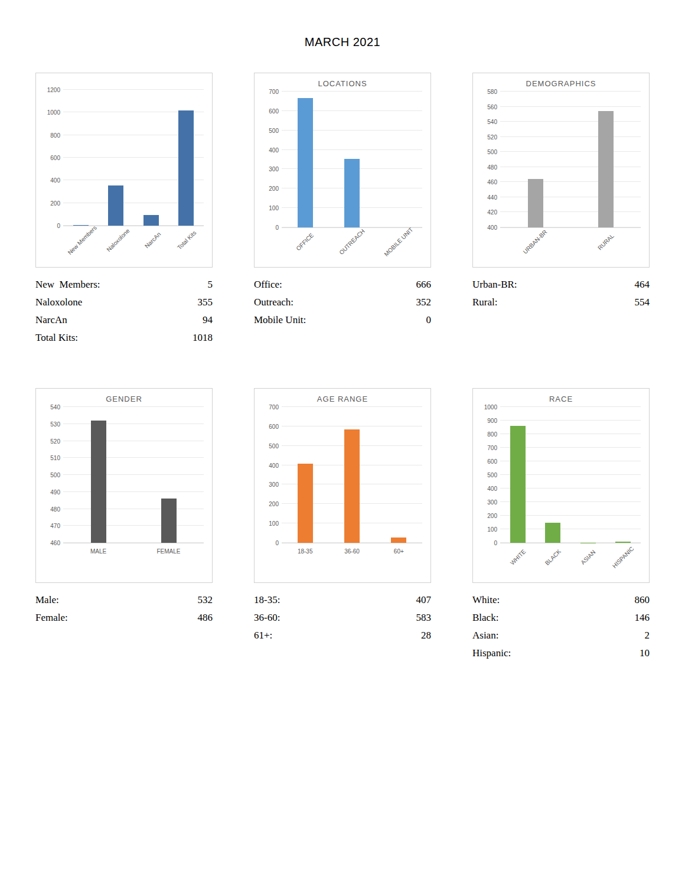MARCH 2021
1200
1000
800
600
400
200
0
New Members
Naloxolone
NarcAn
Total Kits
New Members: 5
Naloxolone 355
NarcAn 94
Total Kits: 1018
LOCATIONS
700
600
500
400
300
200
100
0
OFFICE
OUTREACH
MOBILE UNIT
Office: 666
Outreach: 352
Mobile Unit: 0
DEMOGRAPHICS
580
560
540
520
500
480
460
440
420
400
URBAN-BR
RURAL
Urban-BR: 464
Rural: 554
GENDER
540
530
520
510
500
490
480
470
460
MALE
FEMALE
Male: 532
Female: 486
AGE RANGE
700
600
500
400
300
200
100
0
18-35
36-60
60+
18-35: 407
36-60: 583
61+: 28
RACE
1000
900
800
700
600
500
400
300
200
100
0
WHITE
BLACK
ASIAN
HISPANIC
White: 860
Black: 146
Asian: 2
Hispanic: 10